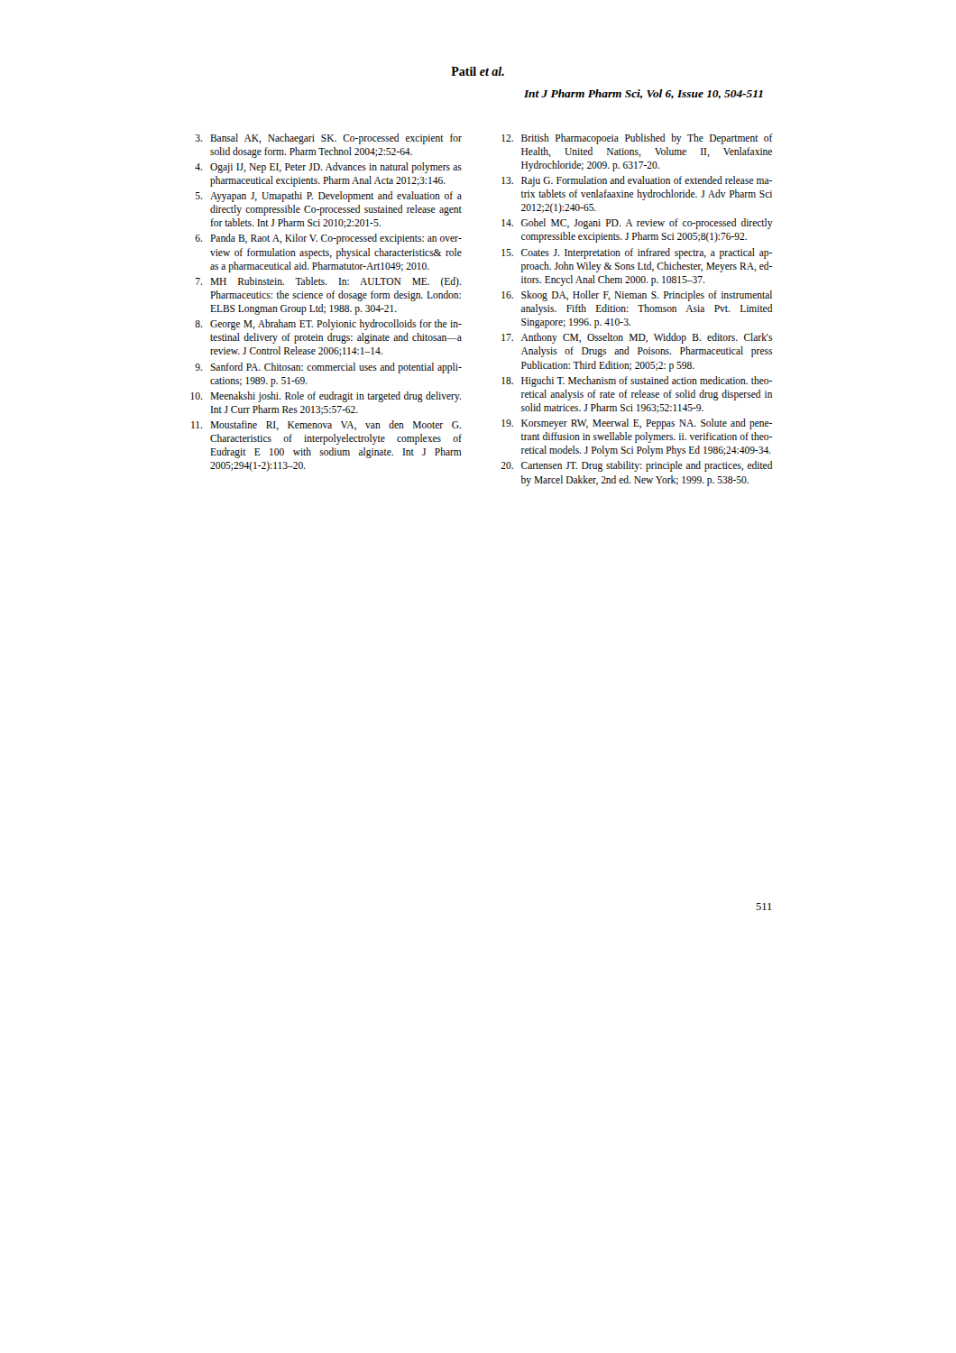Patil et al.
Int J Pharm Pharm Sci, Vol 6, Issue 10, 504-511
3. Bansal AK, Nachaegari SK. Co-processed excipient for solid dosage form. Pharm Technol 2004;2:52-64.
4. Ogaji IJ, Nep EI, Peter JD. Advances in natural polymers as pharmaceutical excipients. Pharm Anal Acta 2012;3:146.
5. Ayyapan J, Umapathi P. Development and evaluation of a directly compressible Co-processed sustained release agent for tablets. Int J Pharm Sci 2010;2:201-5.
6. Panda B, Raot A, Kilor V. Co-processed excipients: an overview of formulation aspects, physical characteristics& role as a pharmaceutical aid. Pharmatutor-Art1049; 2010.
7. MH Rubinstein. Tablets. In: AULTON ME. (Ed). Pharmaceutics: the science of dosage form design. London: ELBS Longman Group Ltd; 1988. p. 304-21.
8. George M, Abraham ET. Polyionic hydrocolloids for the intestinal delivery of protein drugs: alginate and chitosan—a review. J Control Release 2006;114:1–14.
9. Sanford PA. Chitosan: commercial uses and potential applications; 1989. p. 51-69.
10. Meenakshi joshi. Role of eudragit in targeted drug delivery. Int J Curr Pharm Res 2013;5:57-62.
11. Moustafine RI, Kemenova VA, van den Mooter G. Characteristics of interpolyelectrolyte complexes of Eudragit E 100 with sodium alginate. Int J Pharm 2005;294(1-2):113–20.
12. British Pharmacopoeia Published by The Department of Health, United Nations, Volume II, Venlafaxine Hydrochloride; 2009. p. 6317-20.
13. Raju G. Formulation and evaluation of extended release matrix tablets of venlafaaxine hydrochloride. J Adv Pharm Sci 2012;2(1):240-65.
14. Gohel MC, Jogani PD. A review of co-processed directly compressible excipients. J Pharm Sci 2005;8(1):76-92.
15. Coates J. Interpretation of infrared spectra, a practical approach. John Wiley & Sons Ltd, Chichester, Meyers RA, editors. Encycl Anal Chem 2000. p. 10815–37.
16. Skoog DA, Holler F, Nieman S. Principles of instrumental analysis. Fifth Edition: Thomson Asia Pvt. Limited Singapore; 1996. p. 410-3.
17. Anthony CM, Osselton MD, Widdop B. editors. Clark's Analysis of Drugs and Poisons. Pharmaceutical press Publication: Third Edition; 2005;2: p 598.
18. Higuchi T. Mechanism of sustained action medication. theoretical analysis of rate of release of solid drug dispersed in solid matrices. J Pharm Sci 1963;52:1145-9.
19. Korsmeyer RW, Meerwal E, Peppas NA. Solute and penetrant diffusion in swellable polymers. ii. verification of theoretical models. J Polym Sci Polym Phys Ed 1986;24:409-34.
20. Cartensen JT. Drug stability: principle and practices, edited by Marcel Dakker, 2nd ed. New York; 1999. p. 538-50.
511